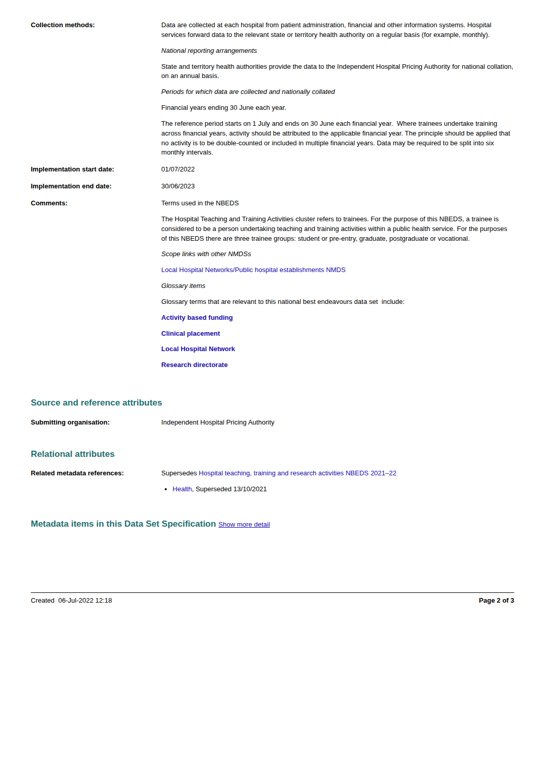| Collection methods: | Data are collected at each hospital from patient administration, financial and other information systems. Hospital services forward data to the relevant state or territory health authority on a regular basis (for example, monthly). National reporting arrangements State and territory health authorities provide the data to the Independent Hospital Pricing Authority for national collation, on an annual basis. Periods for which data are collected and nationally collated Financial years ending 30 June each year. The reference period starts on 1 July and ends on 30 June each financial year. Where trainees undertake training across financial years, activity should be attributed to the applicable financial year. The principle should be applied that no activity is to be double-counted or included in multiple financial years. Data may be required to be split into six monthly intervals. |
| Implementation start date: | 01/07/2022 |
| Implementation end date: | 30/06/2023 |
| Comments: | Terms used in the NBEDS The Hospital Teaching and Training Activities cluster refers to trainees. For the purpose of this NBEDS, a trainee is considered to be a person undertaking teaching and training activities within a public health service. For the purposes of this NBEDS there are three trainee groups: student or pre-entry, graduate, postgraduate or vocational. Scope links with other NMDSs Local Hospital Networks/Public hospital establishments NMDS Glossary items Glossary terms that are relevant to this national best endeavours data set include: Activity based funding Clinical placement Local Hospital Network Research directorate |
Source and reference attributes
| Submitting organisation: | Independent Hospital Pricing Authority |
Relational attributes
| Related metadata references: | Supersedes Hospital teaching, training and research activities NBEDS 2021–22 Health , Superseded 13/10/2021 |
Metadata items in this Data Set Specification Show more detail
Created 06-Jul-2022 12:18
Page 2 of 3